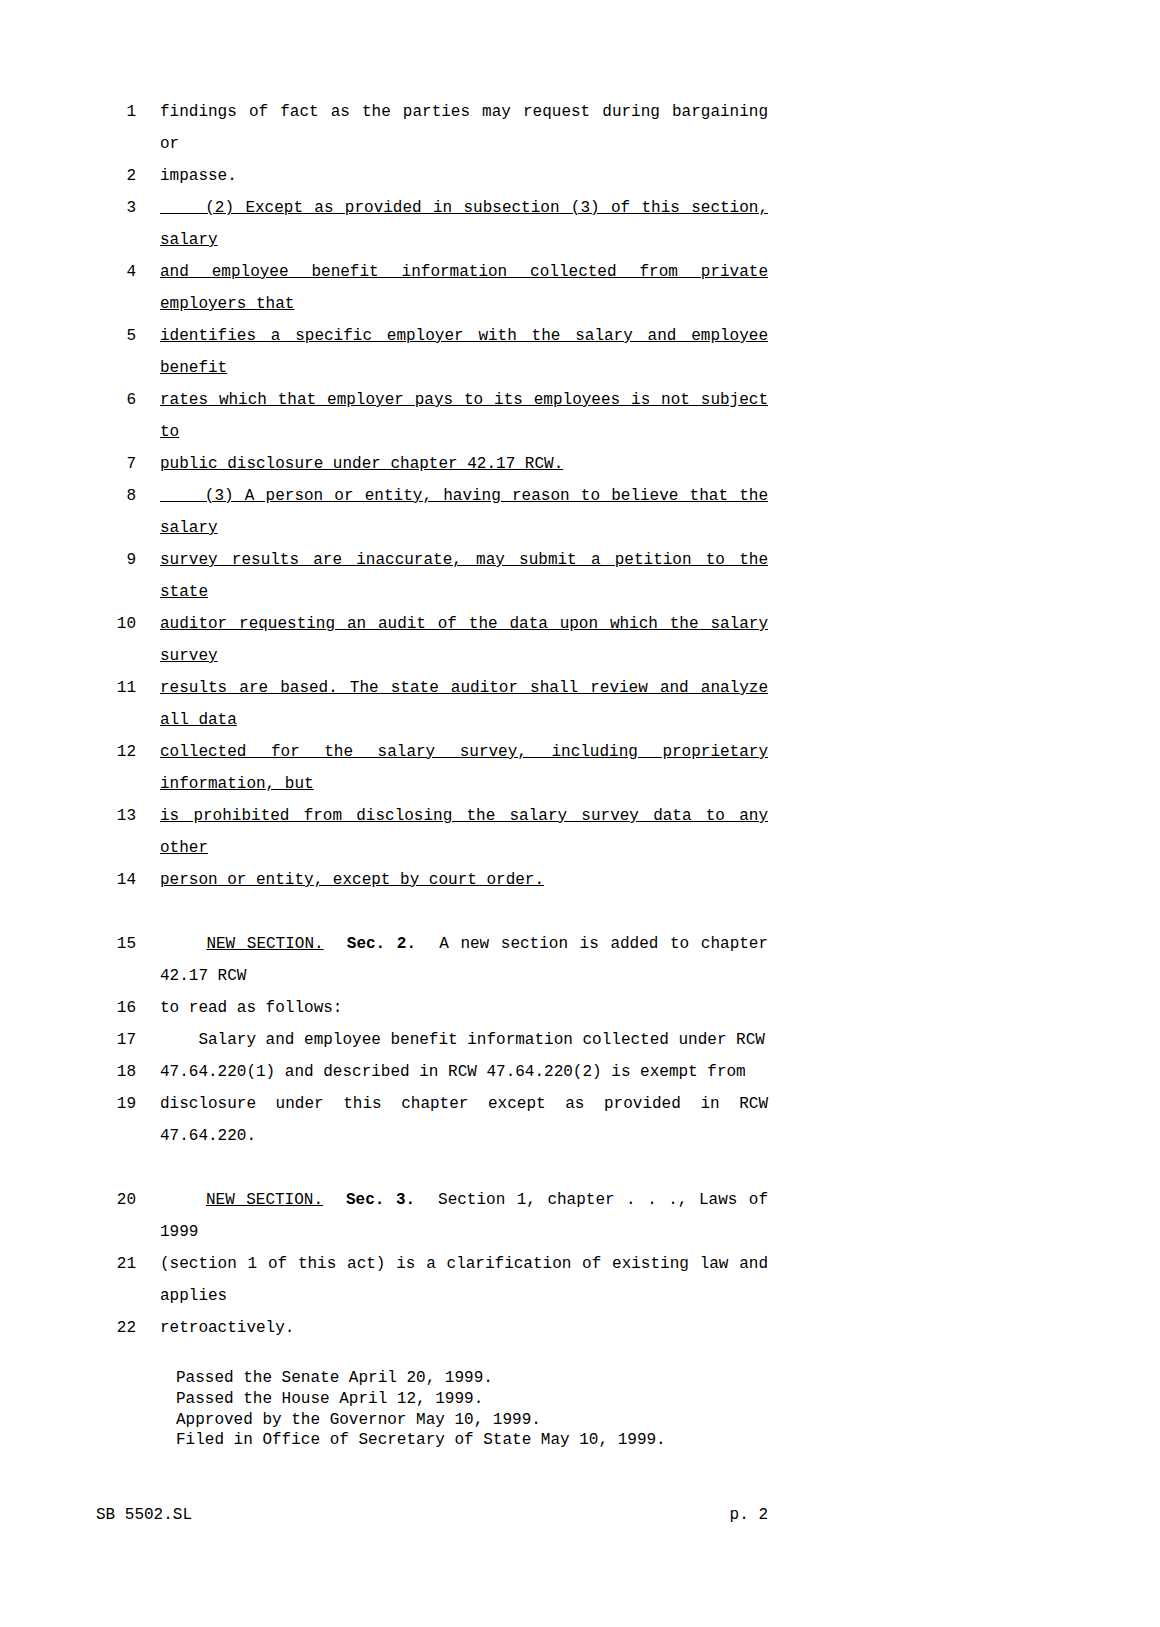1
findings of fact as the parties may request during bargaining or
2
impasse.
3
(2) Except as provided in subsection (3) of this section, salary
4
and employee benefit information collected from private employers that
5
identifies a specific employer with the salary and employee benefit
6
rates which that employer pays to its employees is not subject to
7
public disclosure under chapter 42.17 RCW.
8
(3) A person or entity, having reason to believe that the salary
9
survey results are inaccurate, may submit a petition to the state
10
auditor requesting an audit of the data upon which the salary survey
11
results are based. The state auditor shall review and analyze all data
12
collected for the salary survey, including proprietary information, but
13
is prohibited from disclosing the salary survey data to any other
14
person or entity, except by court order.
15
NEW SECTION. Sec. 2. A new section is added to chapter 42.17 RCW
16
to read as follows:
17
Salary and employee benefit information collected under RCW
18
47.64.220(1) and described in RCW 47.64.220(2) is exempt from
19
disclosure under this chapter except as provided in RCW 47.64.220.
20
NEW SECTION. Sec. 3. Section 1, chapter . . ., Laws of 1999
21
(section 1 of this act) is a clarification of existing law and applies
22
retroactively.
Passed the Senate April 20, 1999.
Passed the House April 12, 1999.
Approved by the Governor May 10, 1999.
Filed in Office of Secretary of State May 10, 1999.
SB 5502.SL p. 2